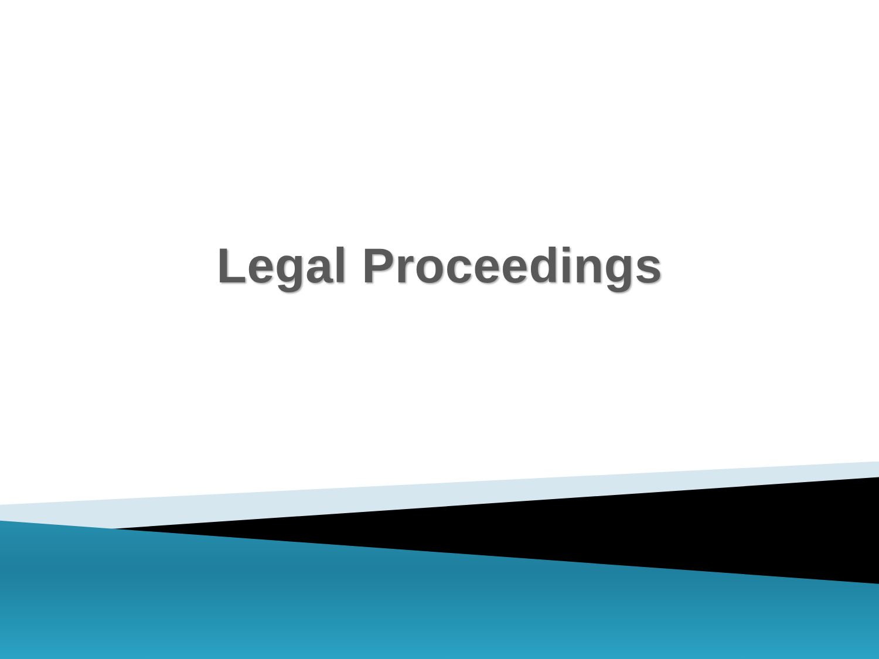Legal Proceedings